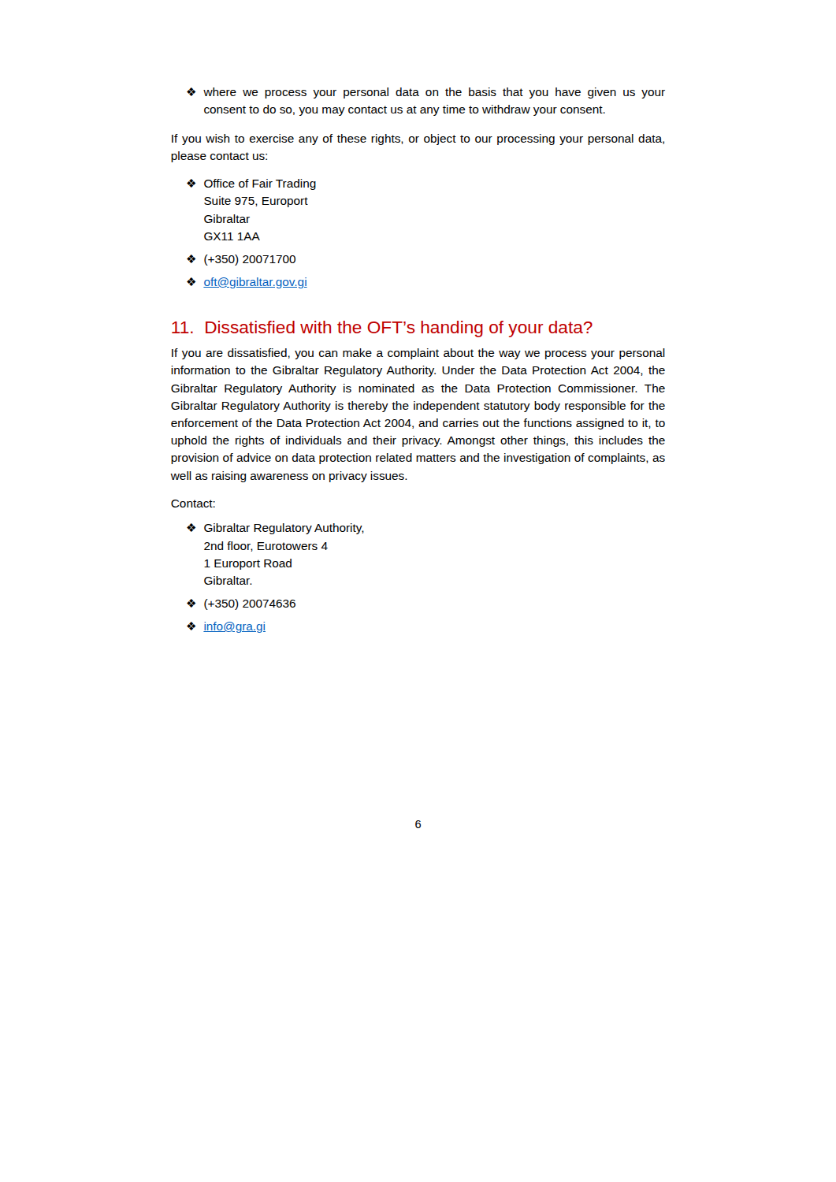where we process your personal data on the basis that you have given us your consent to do so, you may contact us at any time to withdraw your consent.
If you wish to exercise any of these rights, or object to our processing your personal data, please contact us:
Office of Fair Trading Suite 975, Europort Gibraltar GX11 1AA
(+350) 20071700
oft@gibraltar.gov.gi
11. Dissatisfied with the OFT’s handing of your data?
If you are dissatisfied, you can make a complaint about the way we process your personal information to the Gibraltar Regulatory Authority. Under the Data Protection Act 2004, the Gibraltar Regulatory Authority is nominated as the Data Protection Commissioner. The Gibraltar Regulatory Authority is thereby the independent statutory body responsible for the enforcement of the Data Protection Act 2004, and carries out the functions assigned to it, to uphold the rights of individuals and their privacy. Amongst other things, this includes the provision of advice on data protection related matters and the investigation of complaints, as well as raising awareness on privacy issues.
Contact:
Gibraltar Regulatory Authority, 2nd floor, Eurotowers 4 1 Europort Road Gibraltar.
(+350) 20074636
info@gra.gi
6